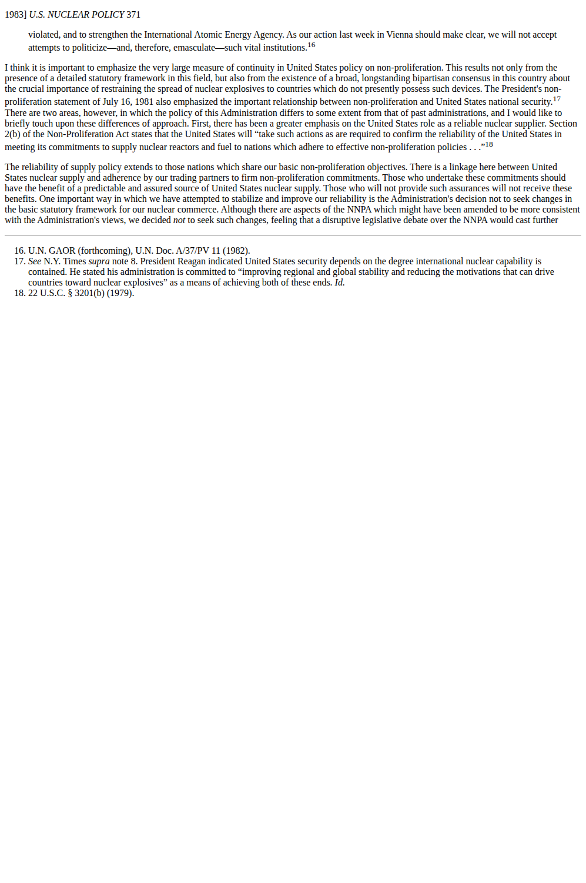1983] U.S. NUCLEAR POLICY 371
violated, and to strengthen the International Atomic Energy Agency. As our action last week in Vienna should make clear, we will not accept attempts to politicize—and, therefore, emasculate—such vital institutions.16
I think it is important to emphasize the very large measure of continuity in United States policy on non-proliferation. This results not only from the presence of a detailed statutory framework in this field, but also from the existence of a broad, longstanding bipartisan consensus in this country about the crucial importance of restraining the spread of nuclear explosives to countries which do not presently possess such devices. The President's non-proliferation statement of July 16, 1981 also emphasized the important relationship between non-proliferation and United States national security.17 There are two areas, however, in which the policy of this Administration differs to some extent from that of past administrations, and I would like to briefly touch upon these differences of approach. First, there has been a greater emphasis on the United States role as a reliable nuclear supplier. Section 2(b) of the Non-Proliferation Act states that the United States will “take such actions as are required to confirm the reliability of the United States in meeting its commitments to supply nuclear reactors and fuel to nations which adhere to effective non-proliferation policies . . .”18
The reliability of supply policy extends to those nations which share our basic non-proliferation objectives. There is a linkage here between United States nuclear supply and adherence by our trading partners to firm non-proliferation commitments. Those who undertake these commitments should have the benefit of a predictable and assured source of United States nuclear supply. Those who will not provide such assurances will not receive these benefits. One important way in which we have attempted to stabilize and improve our reliability is the Administration's decision not to seek changes in the basic statutory framework for our nuclear commerce. Although there are aspects of the NNPA which might have been amended to be more consistent with the Administration's views, we decided not to seek such changes, feeling that a disruptive legislative debate over the NNPA would cast further
U.N. GAOR (forthcoming), U.N. Doc. A/37/PV 11 (1982).
See N.Y. Times supra note 8. President Reagan indicated United States security depends on the degree international nuclear capability is contained. He stated his administration is committed to “improving regional and global stability and reducing the motivations that can drive countries toward nuclear explosives” as a means of achieving both of these ends. Id.
22 U.S.C. § 3201(b) (1979).